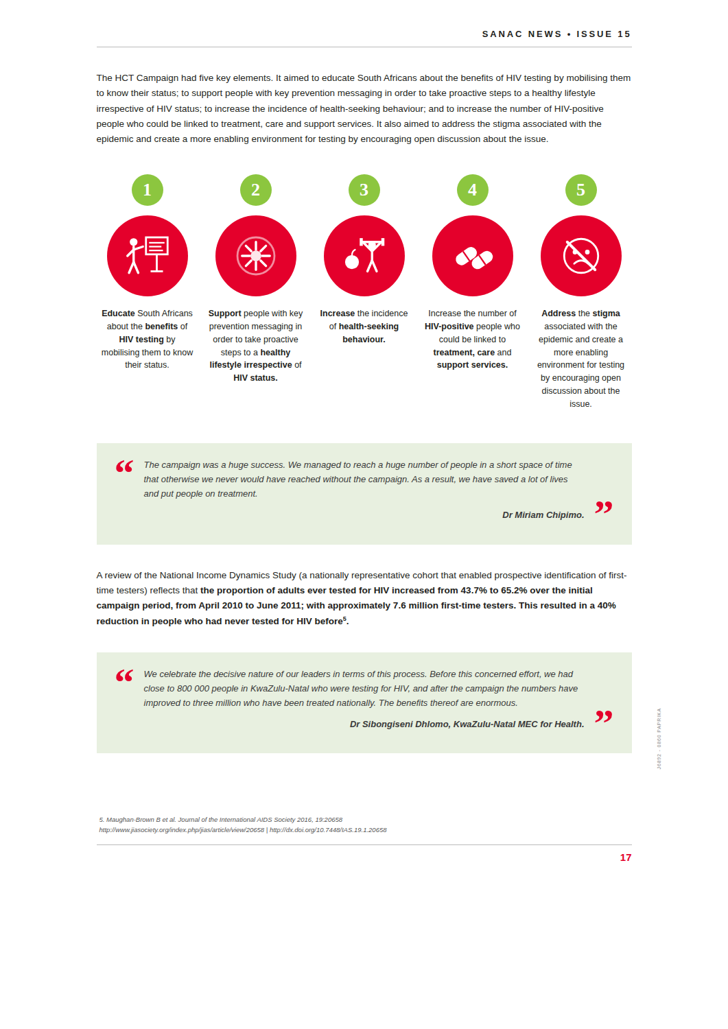SANAC NEWS • ISSUE 15
The HCT Campaign had five key elements. It aimed to educate South Africans about the benefits of HIV testing by mobilising them to know their status; to support people with key prevention messaging in order to take proactive steps to a healthy lifestyle irrespective of HIV status; to increase the incidence of health-seeking behaviour; and to increase the number of HIV-positive people who could be linked to treatment, care and support services. It also aimed to address the stigma associated with the epidemic and create a more enabling environment for testing by encouraging open discussion about the issue.
1
Educate South Africans about the benefits of HIV testing by mobilising them to know their status.
2
Support people with key prevention messaging in order to take proactive steps to a healthy lifestyle irrespective of HIV status.
3
Increase the incidence of health-seeking behaviour.
4
Increase the number of HIV-positive people who could be linked to treatment, care and support services.
5
Address the stigma associated with the epidemic and create a more enabling environment for testing by encouraging open discussion about the issue.
“
The campaign was a huge success. We managed to reach a huge number of people in a short space of time that otherwise we never would have reached without the campaign. As a result, we have saved a lot of lives and put people on treatment.
Dr Miriam Chipimo.
”
A review of the National Income Dynamics Study (a nationally representative cohort that enabled prospective identification of first-time testers) reflects that the proportion of adults ever tested for HIV increased from 43.7% to 65.2% over the initial campaign period, from April 2010 to June 2011; with approximately 7.6 million first-time testers. This resulted in a 40% reduction in people who had never tested for HIV before5.
“
We celebrate the decisive nature of our leaders in terms of this process. Before this concerned effort, we had close to 800 000 people in KwaZulu-Natal who were testing for HIV, and after the campaign the numbers have improved to three million who have been treated nationally. The benefits thereof are enormous.
Dr Sibongiseni Dhlomo, KwaZulu-Natal MEC for Health.
”
5. Maughan-Brown B et al. Journal of the International AIDS Society 2016, 19:20658
http://www.jiasociety.org/index.php/jias/article/view/20658 | http://dx.doi.org/10.7448/IAS.19.1.20658
J6892 - 0860 PAPRIKA
17